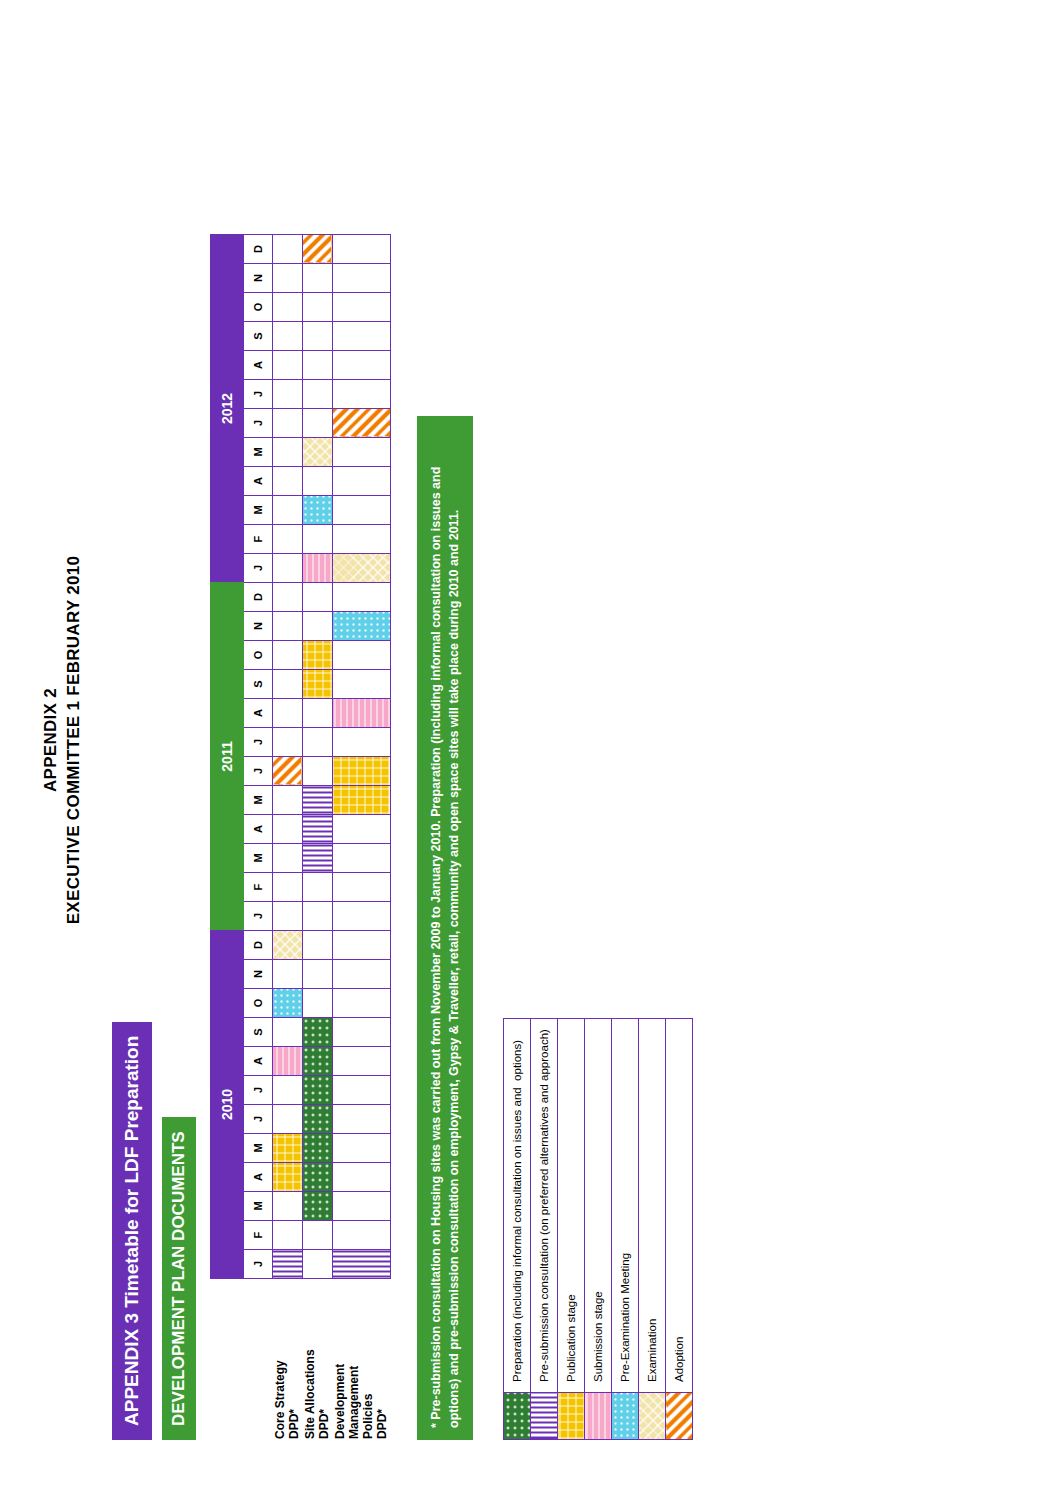APPENDIX 2
EXECUTIVE COMMITTEE 1 FEBRUARY 2010
APPENDIX 3 Timetable for LDF Preparation
DEVELOPMENT PLAN DOCUMENTS
| | 2010 | 2011 | 2012 |
| --- | --- | --- | --- |
| | J | F | M | A | M | J | J | A | S | O | N | D | J | F | M | A | M | J | J | A | S | O | N | D | J | F | M | A | M | J | J | A | S | O | N | D |
| Core Strategy DPD* | | | | | | | | | | | | | | | | | | | | | | | | | | | | | | | | | | | | |
| Site Allocations DPD* | | | | | | | | | | | | | | | | | | | | | | | | | | | | | | | | | | | | |
| Development Management Policies DPD* | | | | | | | | | | | | | | | | | | | | | | | | | | | | | | | | | | | | |
* Pre-submission consultation on Housing sites was carried out from November 2009 to January 2010. Preparation (including informal consultation on issues and options) and pre-submission consultation on employment, Gypsy & Traveller, retail, community and open space sites will take place during 2010 and 2011.
| | Preparation (including informal consultation on issues and options) |
| | Pre-submission consultation (on preferred alternatives and approach) |
| | Publication stage |
| | Submission stage |
| | Pre-Examination Meeting |
| | Examination |
| | Adoption |